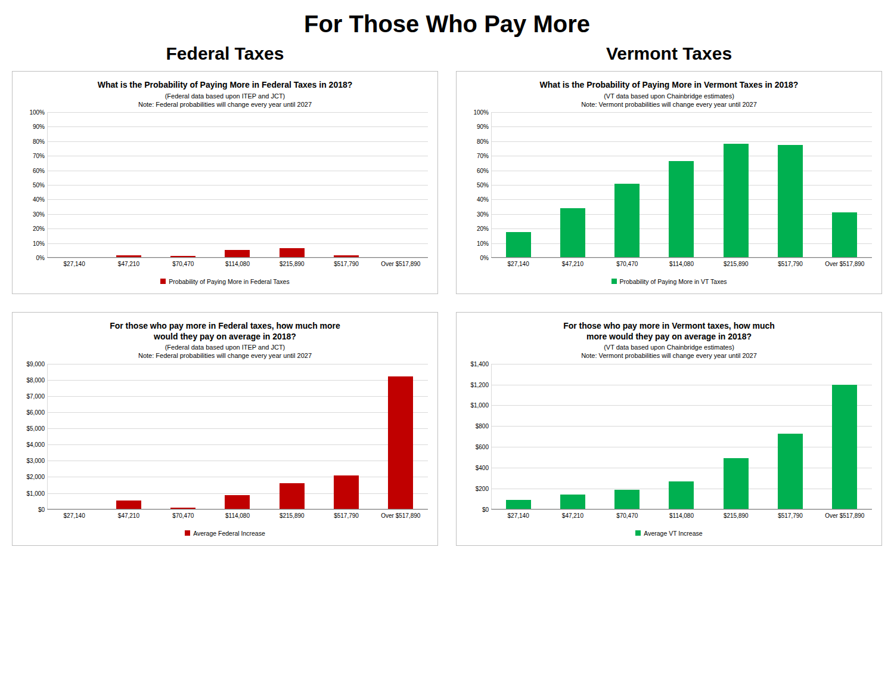For Those Who Pay More
Federal Taxes
What is the Probability of Paying More in Federal Taxes in 2018?
(Federal data based upon ITEP and JCT)
Note: Federal probabilities will change every year until 2027
100% 90% 80% 70% 60% 50% 40% 30% 20% 10% 0%
$27,140
$47,210
$70,470
$114,080
$215,890
$517,790
Over $517,890
Probability of Paying More in Federal Taxes
For those who pay more in Federal taxes, how much more
would they pay on average in 2018?
(Federal data based upon ITEP and JCT)
Note: Federal probabilities will change every year until 2027
$9,000 $8,000 $7,000 $6,000 $5,000 $4,000 $3,000 $2,000 $1,000 $0
$27,140
$47,210
$70,470
$114,080
$215,890
$517,790
Over $517,890
Average Federal Increase
Vermont Taxes
What is the Probability of Paying More in Vermont Taxes in 2018?
(VT data based upon Chainbridge estimates)
Note: Vermont probabilities will change every year until 2027
100% 90% 80% 70% 60% 50% 40% 30% 20% 10% 0%
$27,140
$47,210
$70,470
$114,080
$215,890
$517,790
Over $517,890
Probability of Paying More in VT Taxes
For those who pay more in Vermont taxes, how much
more would they pay on average in 2018?
(VT data based upon Chainbridge estimates)
Note: Vermont probabilities will change every year until 2027
$1,400 $1,200 $1,000 $800 $600 $400 $200 $0
$27,140
$47,210
$70,470
$114,080
$215,890
$517,790
Over $517,890
Average VT Increase